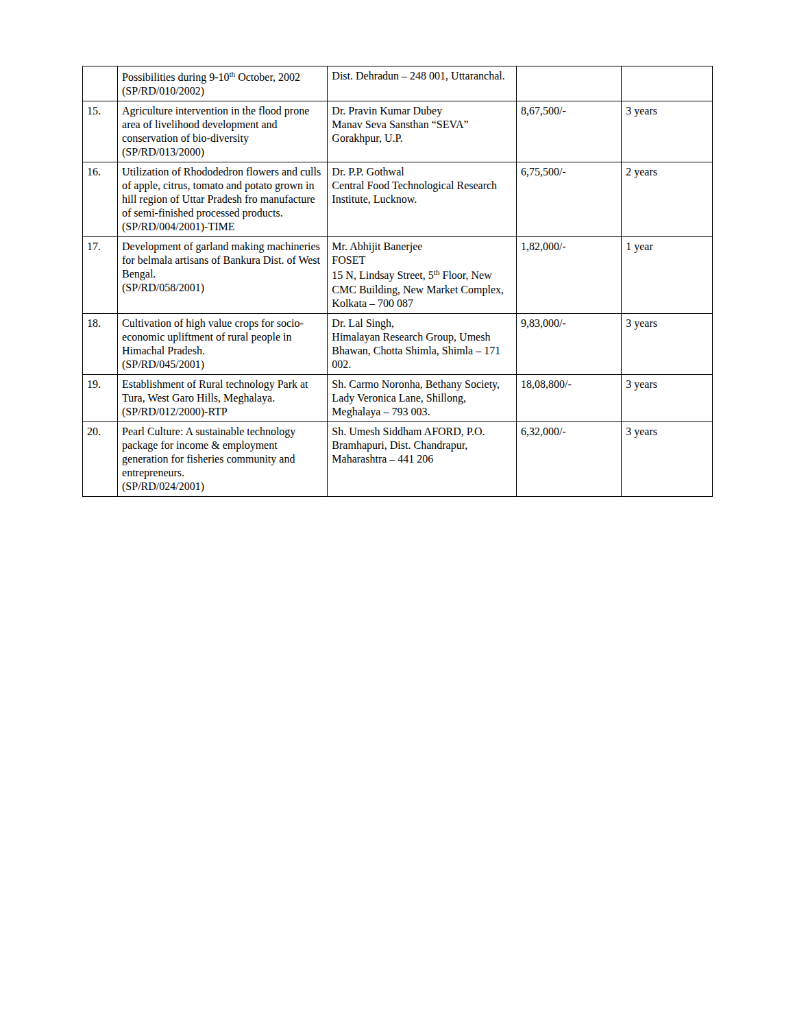| | Possibilities during 9-10 th October, 2002 (SP/RD/010/2002) | Dist. Dehradun – 248 001, Uttaranchal. | | |
| 15. | Agriculture intervention in the flood prone area of livelihood development and conservation of bio-diversity (SP/RD/013/2000) | Dr. Pravin Kumar Dubey Manav Seva Sansthan “SEVA” Gorakhpur, U.P. | 8,67,500/- | 3 years |
| 16. | Utilization of Rhododedron flowers and culls of apple, citrus, tomato and potato grown in hill region of Uttar Pradesh fro manufacture of semi-finished processed products. (SP/RD/004/2001)-TIME | Dr. P.P. Gothwal Central Food Technological Research Institute, Lucknow. | 6,75,500/- | 2 years |
| 17. | Development of garland making machineries for belmala artisans of Bankura Dist. of West Bengal. (SP/RD/058/2001) | Mr. Abhijit Banerjee FOSET 15 N, Lindsay Street, 5 th Floor, New CMC Building, New Market Complex, Kolkata – 700 087 | 1,82,000/- | 1 year |
| 18. | Cultivation of high value crops for socio-economic upliftment of rural people in Himachal Pradesh. (SP/RD/045/2001) | Dr. Lal Singh, Himalayan Research Group, Umesh Bhawan, Chotta Shimla, Shimla – 171 002. | 9,83,000/- | 3 years |
| 19. | Establishment of Rural technology Park at Tura, West Garo Hills, Meghalaya. (SP/RD/012/2000)-RTP | Sh. Carmo Noronha, Bethany Society, Lady Veronica Lane, Shillong, Meghalaya – 793 003. | 18,08,800/- | 3 years |
| 20. | Pearl Culture: A sustainable technology package for income & employment generation for fisheries community and entrepreneurs. (SP/RD/024/2001) | Sh. Umesh Siddham AFORD, P.O. Bramhapuri, Dist. Chandrapur, Maharashtra – 441 206 | 6,32,000/- | 3 years |